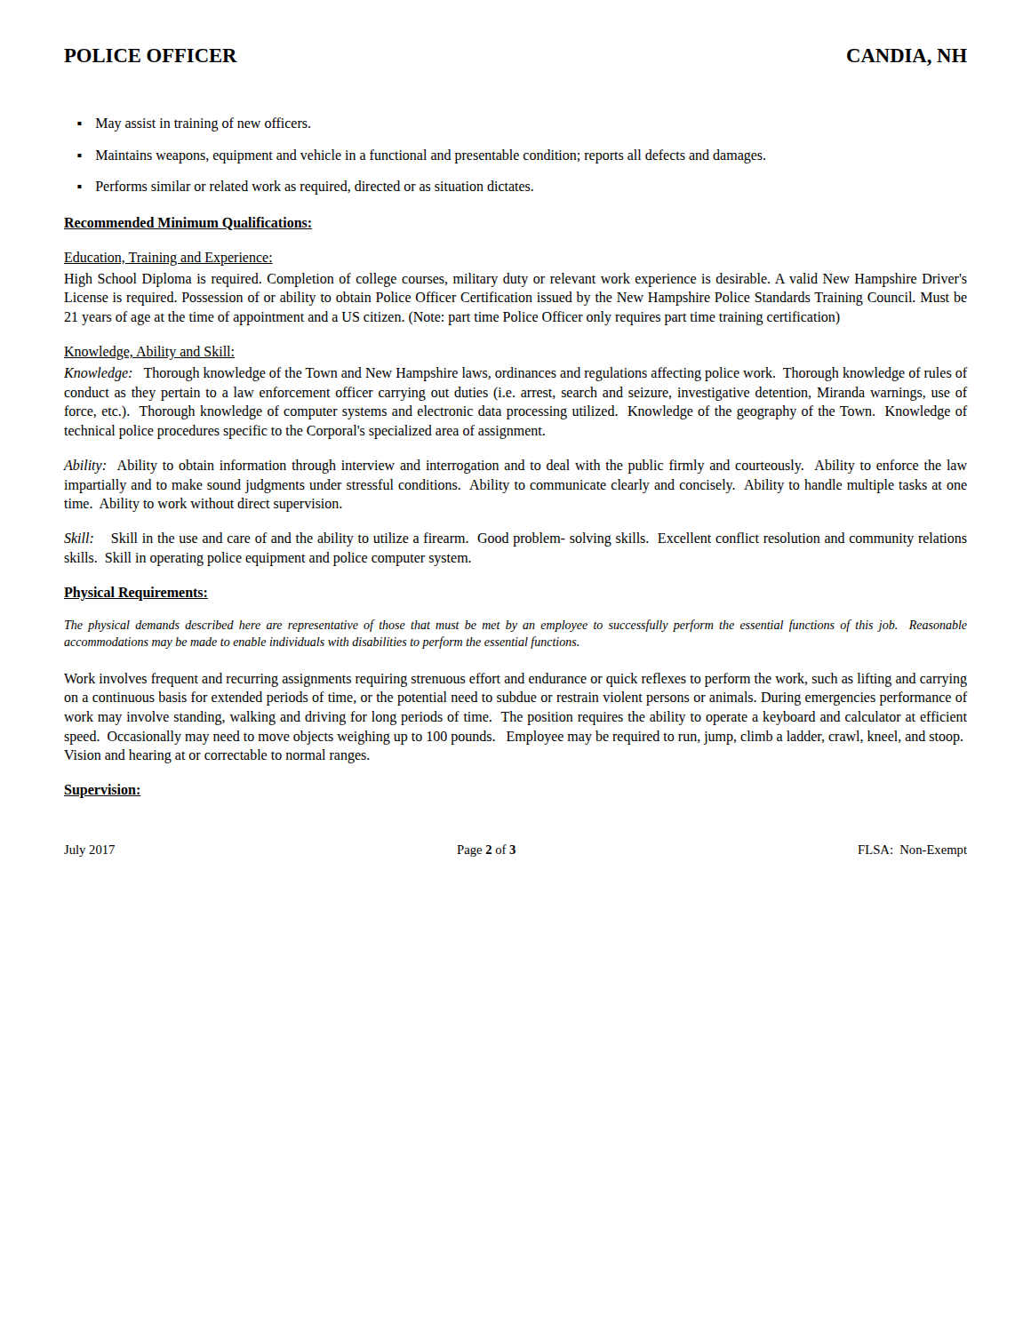POLICE OFFICER CANDIA, NH
May assist in training of new officers.
Maintains weapons, equipment and vehicle in a functional and presentable condition; reports all defects and damages.
Performs similar or related work as required, directed or as situation dictates.
Recommended Minimum Qualifications:
Education, Training and Experience:
High School Diploma is required. Completion of college courses, military duty or relevant work experience is desirable. A valid New Hampshire Driver's License is required. Possession of or ability to obtain Police Officer Certification issued by the New Hampshire Police Standards Training Council. Must be 21 years of age at the time of appointment and a US citizen. (Note: part time Police Officer only requires part time training certification)
Knowledge, Ability and Skill:
Knowledge: Thorough knowledge of the Town and New Hampshire laws, ordinances and regulations affecting police work. Thorough knowledge of rules of conduct as they pertain to a law enforcement officer carrying out duties (i.e. arrest, search and seizure, investigative detention, Miranda warnings, use of force, etc.). Thorough knowledge of computer systems and electronic data processing utilized. Knowledge of the geography of the Town. Knowledge of technical police procedures specific to the Corporal's specialized area of assignment.
Ability: Ability to obtain information through interview and interrogation and to deal with the public firmly and courteously. Ability to enforce the law impartially and to make sound judgments under stressful conditions. Ability to communicate clearly and concisely. Ability to handle multiple tasks at one time. Ability to work without direct supervision.
Skill: Skill in the use and care of and the ability to utilize a firearm. Good problem- solving skills. Excellent conflict resolution and community relations skills. Skill in operating police equipment and police computer system.
Physical Requirements:
The physical demands described here are representative of those that must be met by an employee to successfully perform the essential functions of this job. Reasonable accommodations may be made to enable individuals with disabilities to perform the essential functions.
Work involves frequent and recurring assignments requiring strenuous effort and endurance or quick reflexes to perform the work, such as lifting and carrying on a continuous basis for extended periods of time, or the potential need to subdue or restrain violent persons or animals. During emergencies performance of work may involve standing, walking and driving for long periods of time. The position requires the ability to operate a keyboard and calculator at efficient speed. Occasionally may need to move objects weighing up to 100 pounds. Employee may be required to run, jump, climb a ladder, crawl, kneel, and stoop. Vision and hearing at or correctable to normal ranges.
Supervision:
July 2017 Page 2 of 3 FLSA: Non-Exempt